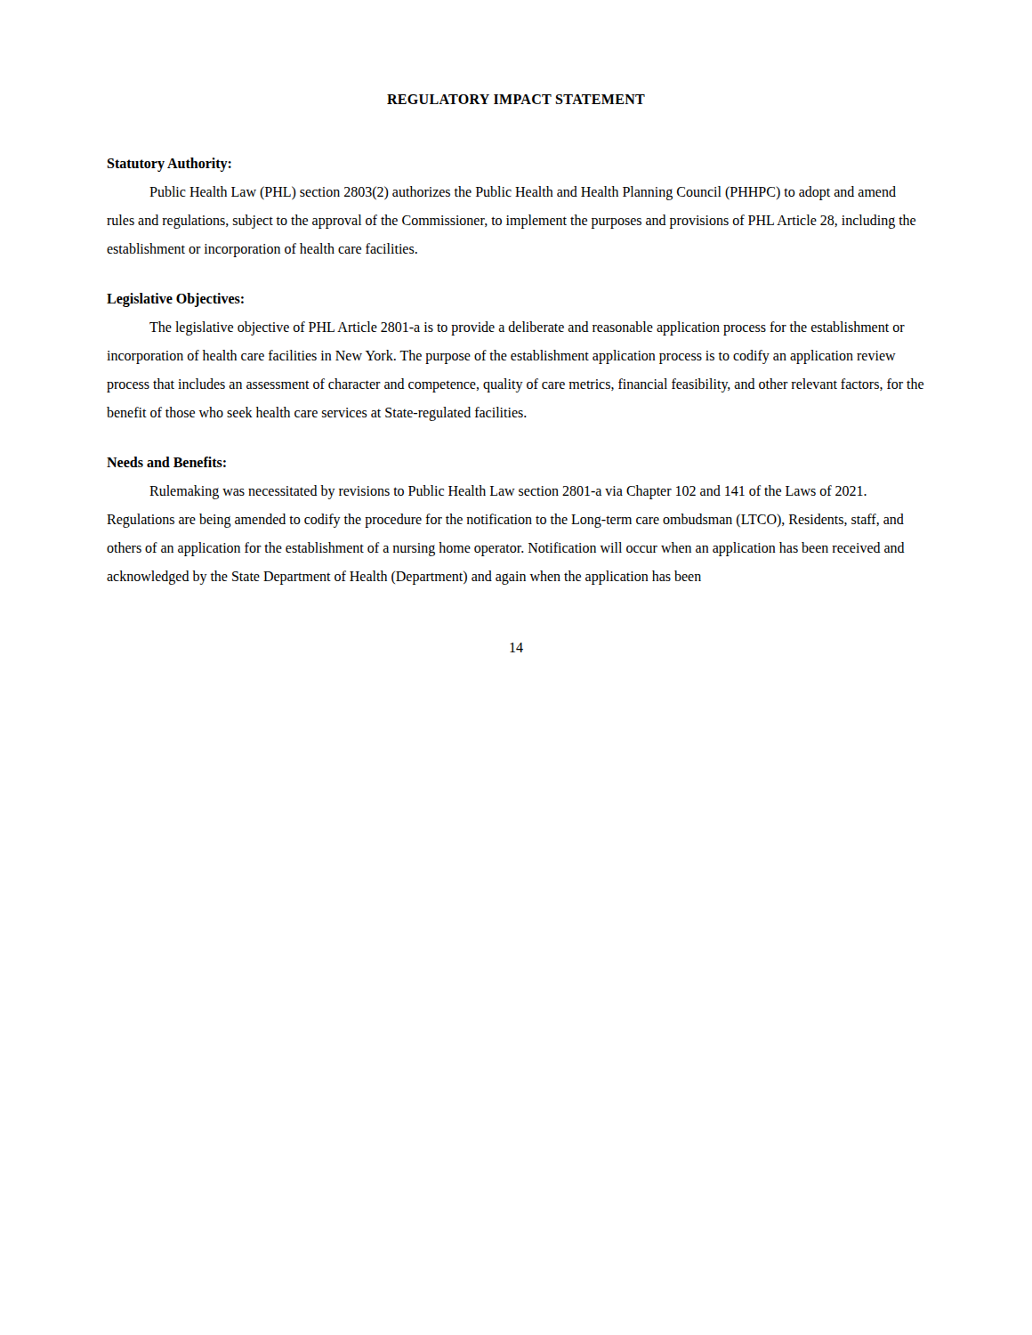REGULATORY IMPACT STATEMENT
Statutory Authority:
Public Health Law (PHL) section 2803(2) authorizes the Public Health and Health Planning Council (PHHPC) to adopt and amend rules and regulations, subject to the approval of the Commissioner, to implement the purposes and provisions of PHL Article 28, including the establishment or incorporation of health care facilities.
Legislative Objectives:
The legislative objective of PHL Article 2801-a is to provide a deliberate and reasonable application process for the establishment or incorporation of health care facilities in New York. The purpose of the establishment application process is to codify an application review process that includes an assessment of character and competence, quality of care metrics, financial feasibility, and other relevant factors, for the benefit of those who seek health care services at State-regulated facilities.
Needs and Benefits:
Rulemaking was necessitated by revisions to Public Health Law section 2801-a via Chapter 102 and 141 of the Laws of 2021. Regulations are being amended to codify the procedure for the notification to the Long-term care ombudsman (LTCO), Residents, staff, and others of an application for the establishment of a nursing home operator. Notification will occur when an application has been received and acknowledged by the State Department of Health (Department) and again when the application has been
14